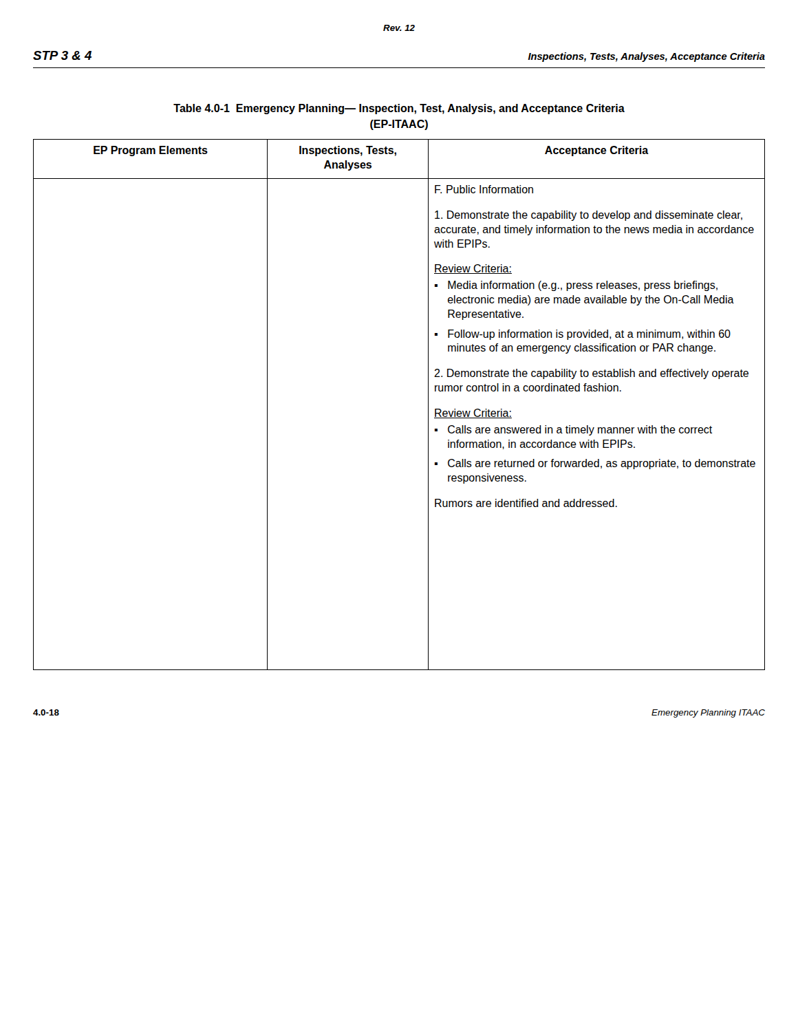Rev. 12
STP 3 & 4
Inspections, Tests, Analyses, Acceptance Criteria
Table 4.0-1 Emergency Planning— Inspection, Test, Analysis, and Acceptance Criteria
(EP-ITAAC)
| EP Program Elements | Inspections, Tests, Analyses | Acceptance Criteria |
| --- | --- | --- |
| | | F. Public Information 1. Demonstrate the capability to develop and disseminate clear, accurate, and timely information to the news media in accordance with EPIPs. Review Criteria: Media information (e.g., press releases, press briefings, electronic media) are made available by the On-Call Media Representative. Follow-up information is provided, at a minimum, within 60 minutes of an emergency classification or PAR change. 2. Demonstrate the capability to establish and effectively operate rumor control in a coordinated fashion. Review Criteria: Calls are answered in a timely manner with the correct information, in accordance with EPIPs. Calls are returned or forwarded, as appropriate, to demonstrate responsiveness. Rumors are identified and addressed. |
4.0-18
Emergency Planning ITAAC